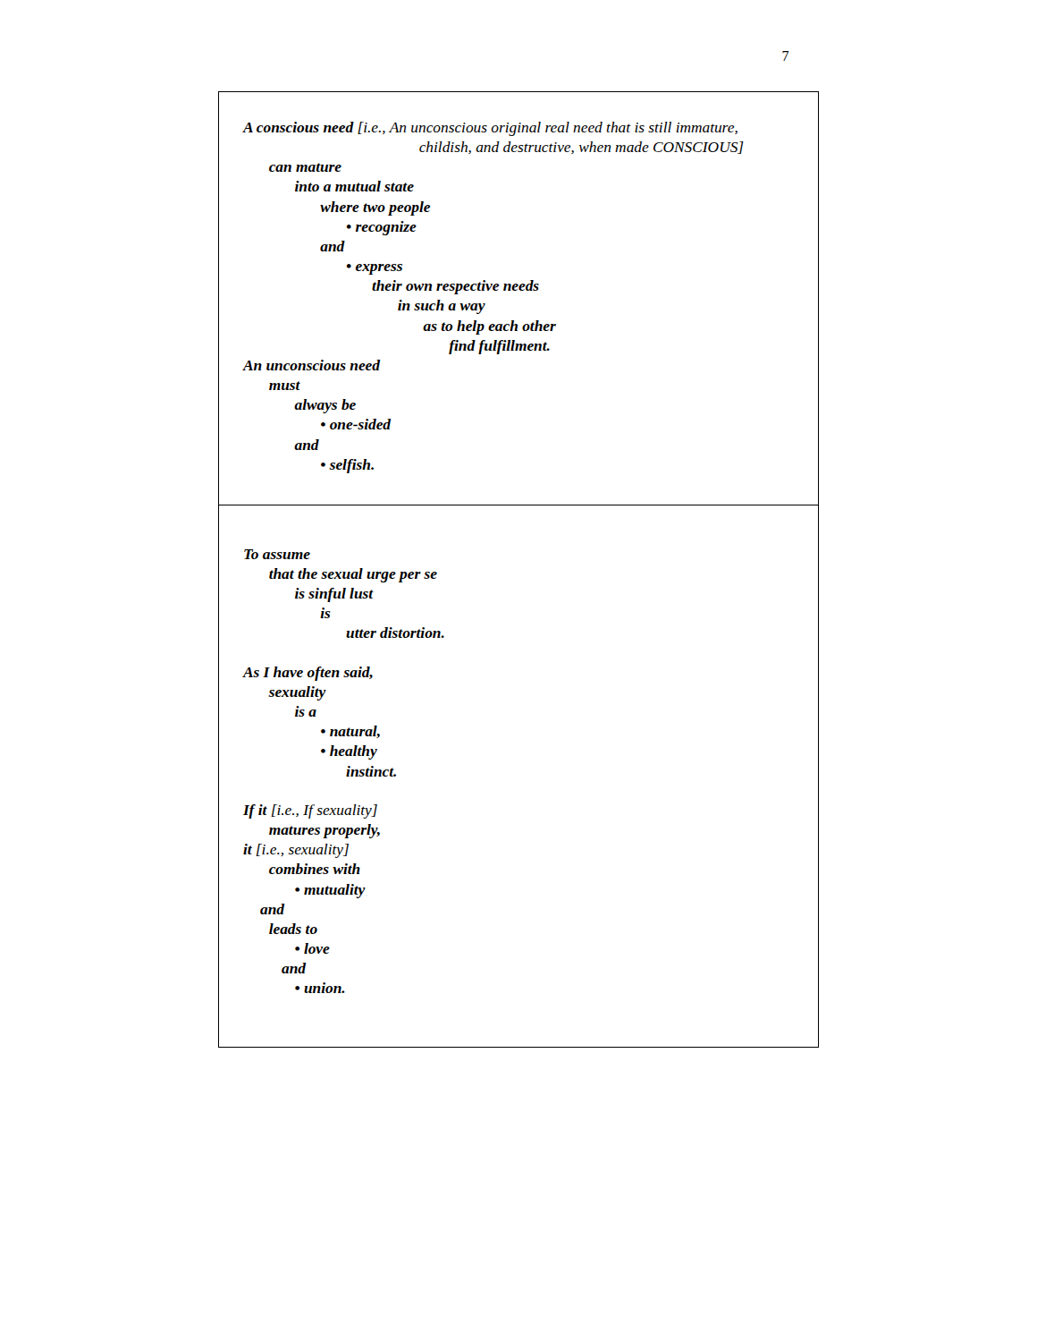7
A conscious need [i.e., An unconscious original real need that is still immature,
childish, and destructive, when made CONSCIOUS]
can mature
into a mutual state
where two people
recognize
and
express
their own respective needs
in such a way
as to help each other
find fulfillment.
An unconscious need
must
always be
one-sided
and
selfish.
To assume
that the sexual urge per se
is sinful lust
is
utter distortion.
As I have often said,
sexuality
is a
natural,
healthy
instinct.
If it [i.e., If sexuality]
matures properly,
it [i.e., sexuality]
combines with
mutuality
and
leads to
love
and
union.